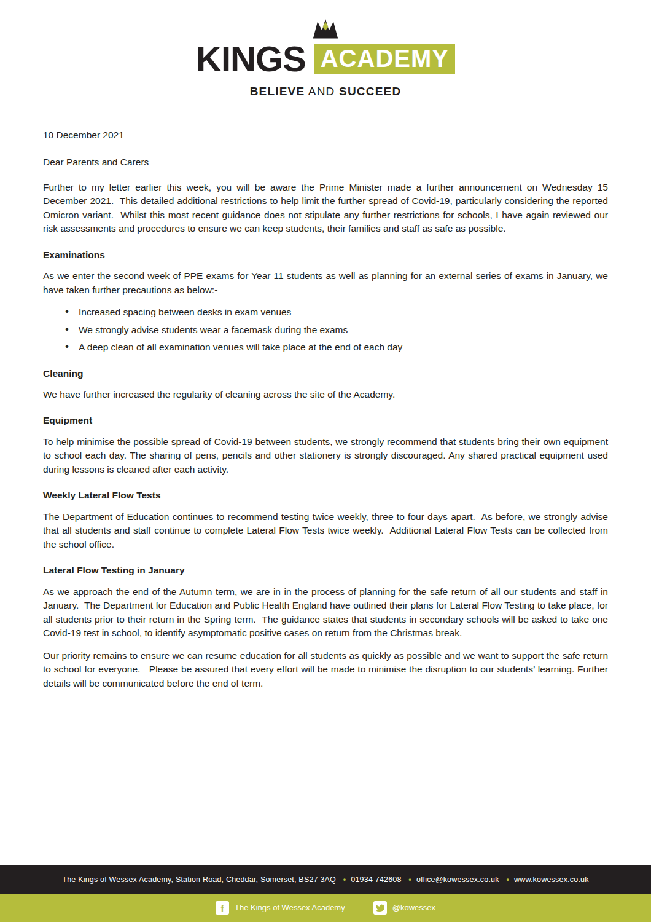KINGS ACADEMY
BELIEVE AND SUCCEED
10 December 2021
Dear Parents and Carers
Further to my letter earlier this week, you will be aware the Prime Minister made a further announcement on Wednesday 15 December 2021. This detailed additional restrictions to help limit the further spread of Covid-19, particularly considering the reported Omicron variant. Whilst this most recent guidance does not stipulate any further restrictions for schools, I have again reviewed our risk assessments and procedures to ensure we can keep students, their families and staff as safe as possible.
Examinations
As we enter the second week of PPE exams for Year 11 students as well as planning for an external series of exams in January, we have taken further precautions as below:-
Increased spacing between desks in exam venues
We strongly advise students wear a facemask during the exams
A deep clean of all examination venues will take place at the end of each day
Cleaning
We have further increased the regularity of cleaning across the site of the Academy.
Equipment
To help minimise the possible spread of Covid-19 between students, we strongly recommend that students bring their own equipment to school each day. The sharing of pens, pencils and other stationery is strongly discouraged. Any shared practical equipment used during lessons is cleaned after each activity.
Weekly Lateral Flow Tests
The Department of Education continues to recommend testing twice weekly, three to four days apart. As before, we strongly advise that all students and staff continue to complete Lateral Flow Tests twice weekly. Additional Lateral Flow Tests can be collected from the school office.
Lateral Flow Testing in January
As we approach the end of the Autumn term, we are in in the process of planning for the safe return of all our students and staff in January. The Department for Education and Public Health England have outlined their plans for Lateral Flow Testing to take place, for all students prior to their return in the Spring term. The guidance states that students in secondary schools will be asked to take one Covid-19 test in school, to identify asymptomatic positive cases on return from the Christmas break.
Our priority remains to ensure we can resume education for all students as quickly as possible and we want to support the safe return to school for everyone. Please be assured that every effort will be made to minimise the disruption to our students’ learning. Further details will be communicated before the end of term.
The Kings of Wessex Academy, Station Road, Cheddar, Somerset, BS27 3AQ •01934 742608 •office@kowessex.co.uk •www.kowessex.co.uk
f The Kings of Wessex Academy
@kowessex